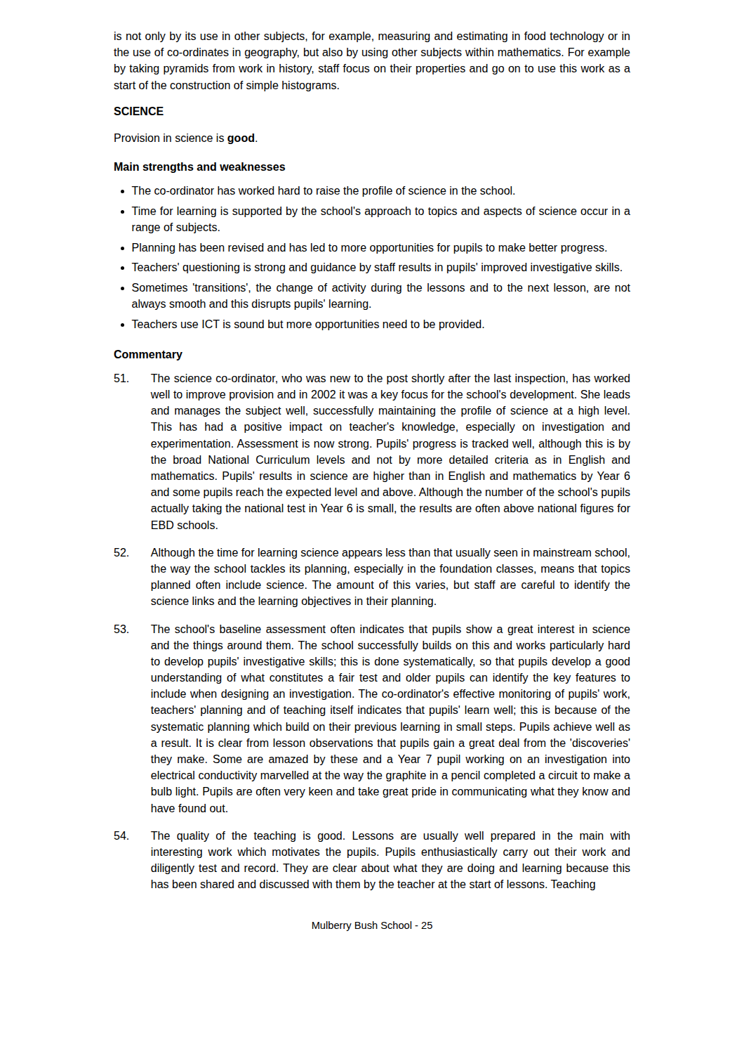is not only by its use in other subjects, for example, measuring and estimating in food technology or in the use of co-ordinates in geography, but also by using other subjects within mathematics. For example by taking pyramids from work in history, staff focus on their properties and go on to use this work as a start of the construction of simple histograms.
SCIENCE
Provision in science is good.
Main strengths and weaknesses
The co-ordinator has worked hard to raise the profile of science in the school.
Time for learning is supported by the school's approach to topics and aspects of science occur in a range of subjects.
Planning has been revised and has led to more opportunities for pupils to make better progress.
Teachers' questioning is strong and guidance by staff results in pupils' improved investigative skills.
Sometimes 'transitions', the change of activity during the lessons and to the next lesson, are not always smooth and this disrupts pupils' learning.
Teachers use ICT is sound but more opportunities need to be provided.
Commentary
51.
The science co-ordinator, who was new to the post shortly after the last inspection, has worked well to improve provision and in 2002 it was a key focus for the school's development. She leads and manages the subject well, successfully maintaining the profile of science at a high level. This has had a positive impact on teacher's knowledge, especially on investigation and experimentation. Assessment is now strong. Pupils' progress is tracked well, although this is by the broad National Curriculum levels and not by more detailed criteria as in English and mathematics. Pupils' results in science are higher than in English and mathematics by Year 6 and some pupils reach the expected level and above. Although the number of the school's pupils actually taking the national test in Year 6 is small, the results are often above national figures for EBD schools.
52.
Although the time for learning science appears less than that usually seen in mainstream school, the way the school tackles its planning, especially in the foundation classes, means that topics planned often include science. The amount of this varies, but staff are careful to identify the science links and the learning objectives in their planning.
53.
The school's baseline assessment often indicates that pupils show a great interest in science and the things around them. The school successfully builds on this and works particularly hard to develop pupils' investigative skills; this is done systematically, so that pupils develop a good understanding of what constitutes a fair test and older pupils can identify the key features to include when designing an investigation. The co-ordinator's effective monitoring of pupils' work, teachers' planning and of teaching itself indicates that pupils' learn well; this is because of the systematic planning which build on their previous learning in small steps. Pupils achieve well as a result. It is clear from lesson observations that pupils gain a great deal from the 'discoveries' they make. Some are amazed by these and a Year 7 pupil working on an investigation into electrical conductivity marvelled at the way the graphite in a pencil completed a circuit to make a bulb light. Pupils are often very keen and take great pride in communicating what they know and have found out.
54.
The quality of the teaching is good. Lessons are usually well prepared in the main with interesting work which motivates the pupils. Pupils enthusiastically carry out their work and diligently test and record. They are clear about what they are doing and learning because this has been shared and discussed with them by the teacher at the start of lessons. Teaching
Mulberry Bush School - 25